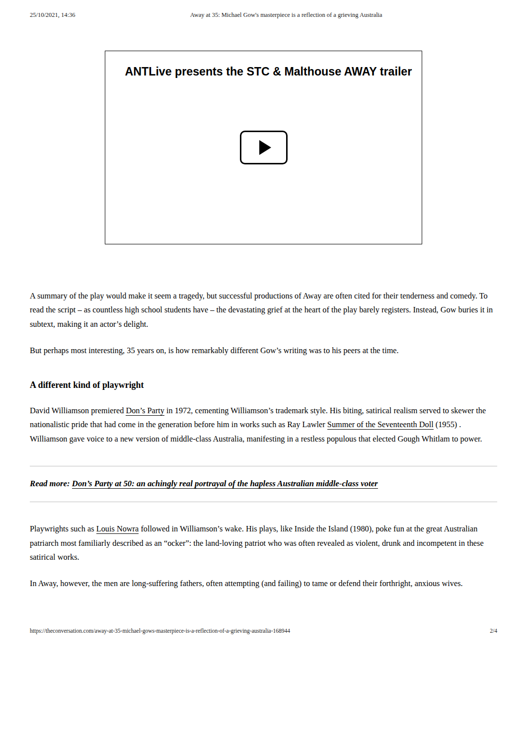25/10/2021, 14:36 Away at 35: Michael Gow's masterpiece is a reflection of a grieving Australia
ANTLive presents the STC & Malthouse AWAY trailer
A summary of the play would make it seem a tragedy, but successful productions of Away are often cited for their tenderness and comedy. To read the script – as countless high school students have – the devastating grief at the heart of the play barely registers. Instead, Gow buries it in subtext, making it an actor’s delight.
But perhaps most interesting, 35 years on, is how remarkably different Gow’s writing was to his peers at the time.
A different kind of playwright
David Williamson premiered Don’s Party in 1972, cementing Williamson’s trademark style. His biting, satirical realism served to skewer the nationalistic pride that had come in the generation before him in works such as Ray Lawler Summer of the Seventeenth Doll (1955) . Williamson gave voice to a new version of middle-class Australia, manifesting in a restless populous that elected Gough Whitlam to power.
Read more: Don’s Party at 50: an achingly real portrayal of the hapless Australian middle-class voter
Playwrights such as Louis Nowra followed in Williamson’s wake. His plays, like Inside the Island (1980), poke fun at the great Australian patriarch most familiarly described as an “ocker”: the land-loving patriot who was often revealed as violent, drunk and incompetent in these satirical works.
In Away, however, the men are long-suffering fathers, often attempting (and failing) to tame or defend their forthright, anxious wives.
https://theconversation.com/away-at-35-michael-gows-masterpiece-is-a-reflection-of-a-grieving-australia-168944 2/4